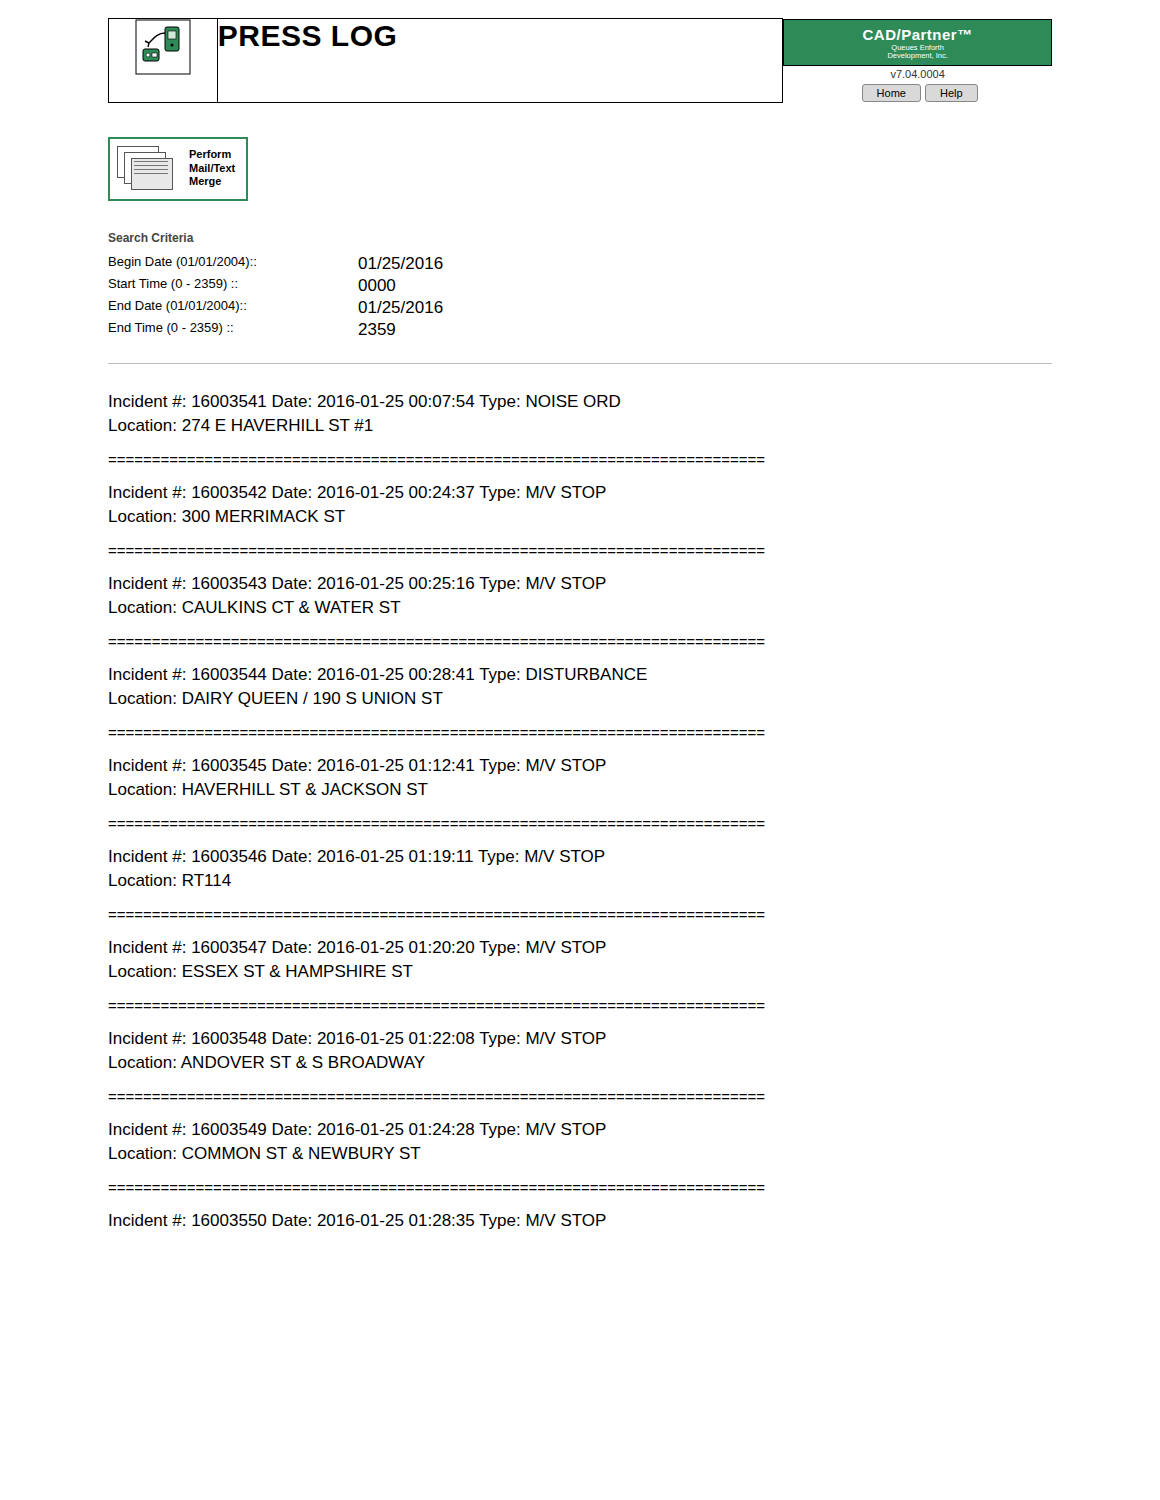| | PRESS LOG | CAD/Partner™ Queues Enforth Development, Inc. v7.04.0004 Home Help |
| | Perform Mail/Text Merge |
Search Criteria
| Begin Date (01/01/2004):: | 01/25/2016 |
| Start Time (0 - 2359) :: | 0000 |
| End Date (01/01/2004):: | 01/25/2016 |
| End Time (0 - 2359) :: | 2359 |
Incident #: 16003541 Date: 2016-01-25 00:07:54 Type: NOISE ORD
Location: 274 E HAVERHILL ST #1
===========================================================================
Incident #: 16003542 Date: 2016-01-25 00:24:37 Type: M/V STOP
Location: 300 MERRIMACK ST
===========================================================================
Incident #: 16003543 Date: 2016-01-25 00:25:16 Type: M/V STOP
Location: CAULKINS CT & WATER ST
===========================================================================
Incident #: 16003544 Date: 2016-01-25 00:28:41 Type: DISTURBANCE
Location: DAIRY QUEEN / 190 S UNION ST
===========================================================================
Incident #: 16003545 Date: 2016-01-25 01:12:41 Type: M/V STOP
Location: HAVERHILL ST & JACKSON ST
===========================================================================
Incident #: 16003546 Date: 2016-01-25 01:19:11 Type: M/V STOP
Location: RT114
===========================================================================
Incident #: 16003547 Date: 2016-01-25 01:20:20 Type: M/V STOP
Location: ESSEX ST & HAMPSHIRE ST
===========================================================================
Incident #: 16003548 Date: 2016-01-25 01:22:08 Type: M/V STOP
Location: ANDOVER ST & S BROADWAY
===========================================================================
Incident #: 16003549 Date: 2016-01-25 01:24:28 Type: M/V STOP
Location: COMMON ST & NEWBURY ST
===========================================================================
Incident #: 16003550 Date: 2016-01-25 01:28:35 Type: M/V STOP